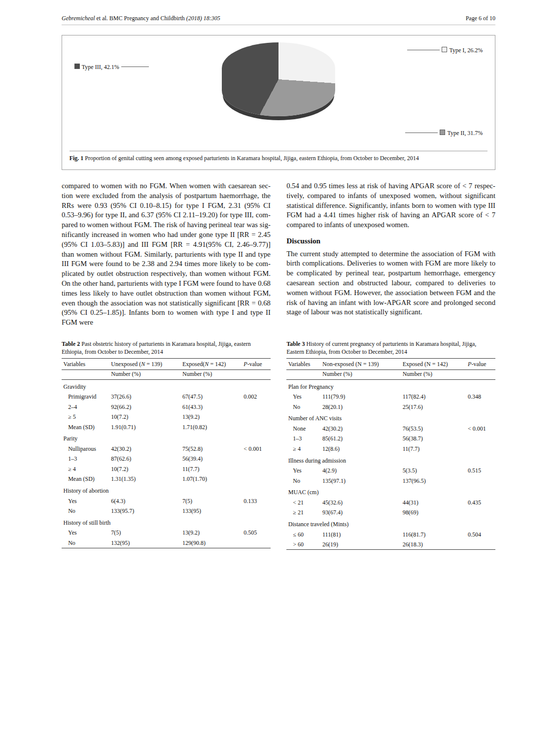Gebremicheal et al. BMC Pregnancy and Childbirth (2018) 18:305
Page 6 of 10
Type I, 26.2%
Type III, 42.1%
Type II, 31.7%
Fig. 1 Proportion of genital cutting seen among exposed parturients in Karamara hospital, Jijiga, eastern Ethiopia, from October to December, 2014
compared to women with no FGM. When women with caesarean section were excluded from the analysis of postpartum haemorrhage, the RRs were 0.93 (95% CI 0.10–8.15) for type I FGM, 2.31 (95% CI 0.53–9.96) for type II, and 6.37 (95% CI 2.11–19.20) for type III, compared to women without FGM. The risk of having perineal tear was significantly increased in women who had under gone type II [RR = 2.45 (95% CI 1.03–5.83)] and III FGM [RR = 4.91(95% CI, 2.46–9.77)] than women without FGM. Similarly, parturients with type II and type III FGM were found to be 2.38 and 2.94 times more likely to be complicated by outlet obstruction respectively, than women without FGM. On the other hand, parturients with type I FGM were found to have 0.68 times less likely to have outlet obstruction than women without FGM, even though the association was not statistically significant [RR = 0.68 (95% CI 0.25–1.85)]. Infants born to women with type I and type II FGM were
0.54 and 0.95 times less at risk of having APGAR score of < 7 respectively, compared to infants of unexposed women, without significant statistical difference. Significantly, infants born to women with type III FGM had a 4.41 times higher risk of having an APGAR score of < 7 compared to infants of unexposed women.
Discussion
The current study attempted to determine the association of FGM with birth complications. Deliveries to women with FGM are more likely to be complicated by perineal tear, postpartum hemorrhage, emergency caesarean section and obstructed labour, compared to deliveries to women without FGM. However, the association between FGM and the risk of having an infant with low-APGAR score and prolonged second stage of labour was not statistically significant.
Table 2 Past obstetric history of parturients in Karamara hospital, Jijiga, eastern Ethiopia, from October to December, 2014
| Variables | Unexposed ( N = 139) | Exposed( N = 142) | P -value |
| --- | --- | --- | --- |
| | Number (%) | Number (%) | |
| Gravidity |
| Primigravid | 37(26.6) | 67(47.5) | 0.002 |
| 2–4 | 92(66.2) | 61(43.3) | |
| ≥ 5 | 10(7.2) | 13(9.2) | |
| Mean (SD) | 1.91(0.71) | 1.71(0.82) | |
| Parity |
| Nulliparous | 42(30.2) | 75(52.8) | < 0.001 |
| 1–3 | 87(62.6) | 56(39.4) | |
| ≥ 4 | 10(7.2) | 11(7.7) | |
| Mean (SD) | 1.31(1.35) | 1.07(1.70) | |
| History of abortion |
| Yes | 6(4.3) | 7(5) | 0.133 |
| No | 133(95.7) | 133(95) | |
| History of still birth |
| Yes | 7(5) | 13(9.2) | 0.505 |
| No | 132(95) | 129(90.8) | |
Table 3 History of current pregnancy of parturients in Karamara hospital, Jijiga, Eastern Ethiopia, from October to December, 2014
| Variables | Non-exposed (N = 139) | Exposed (N = 142) | P -value |
| --- | --- | --- | --- |
| | Number (%) | Number (%) | |
| Plan for Pregnancy |
| Yes | 111(79.9) | 117(82.4) | 0.348 |
| No | 28(20.1) | 25(17.6) | |
| Number of ANC visits |
| None | 42(30.2) | 76(53.5) | < 0.001 |
| 1–3 | 85(61.2) | 56(38.7) | |
| ≥ 4 | 12(8.6) | 11(7.7) | |
| Illness during admission |
| Yes | 4(2.9) | 5(3.5) | 0.515 |
| No | 135(97.1) | 137(96.5) | |
| MUAC (cm) |
| < 21 | 45(32.6) | 44(31) | 0.435 |
| ≥ 21 | 93(67.4) | 98(69) | |
| Distance traveled (Mints) |
| ≤ 60 | 111(81) | 116(81.7) | 0.504 |
| > 60 | 26(19) | 26(18.3) | |